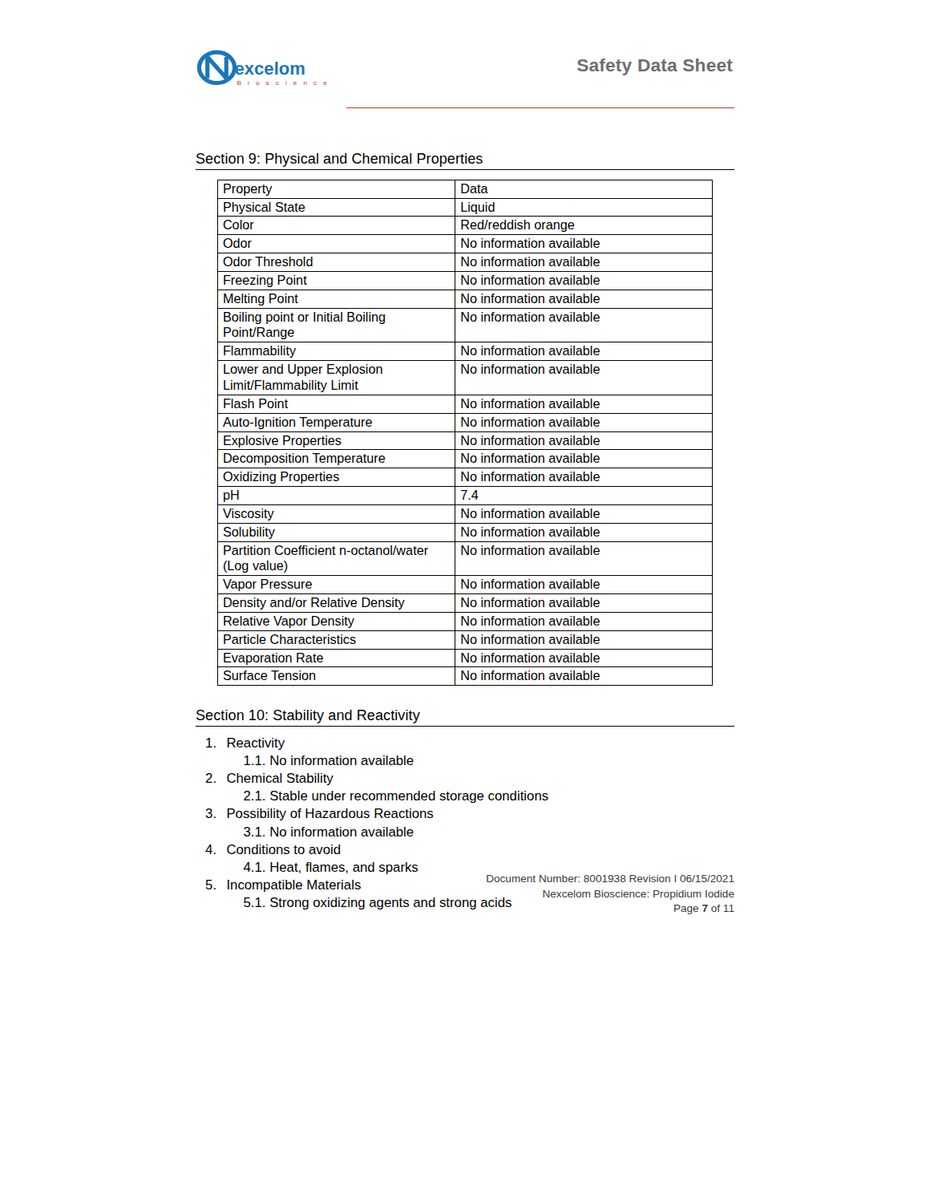excelom B i o s c i e n c e
Safety Data Sheet
Section 9: Physical and Chemical Properties
| Property | Data |
| Physical State | Liquid |
| Color | Red/reddish orange |
| Odor | No information available |
| Odor Threshold | No information available |
| Freezing Point | No information available |
| Melting Point | No information available |
| Boiling point or Initial Boiling Point/Range | No information available |
| Flammability | No information available |
| Lower and Upper Explosion Limit/Flammability Limit | No information available |
| Flash Point | No information available |
| Auto-Ignition Temperature | No information available |
| Explosive Properties | No information available |
| Decomposition Temperature | No information available |
| Oxidizing Properties | No information available |
| pH | 7.4 |
| Viscosity | No information available |
| Solubility | No information available |
| Partition Coefficient n-octanol/water (Log value) | No information available |
| Vapor Pressure | No information available |
| Density and/or Relative Density | No information available |
| Relative Vapor Density | No information available |
| Particle Characteristics | No information available |
| Evaporation Rate | No information available |
| Surface Tension | No information available |
Section 10: Stability and Reactivity
Reactivity
1.1. No information available
Chemical Stability
2.1. Stable under recommended storage conditions
Possibility of Hazardous Reactions
3.1. No information available
Conditions to avoid
4.1. Heat, flames, and sparks
Incompatible Materials
5.1. Strong oxidizing agents and strong acids
Document Number: 8001938 Revision I 06/15/2021
Nexcelom Bioscience: Propidium Iodide
Page 7 of 11